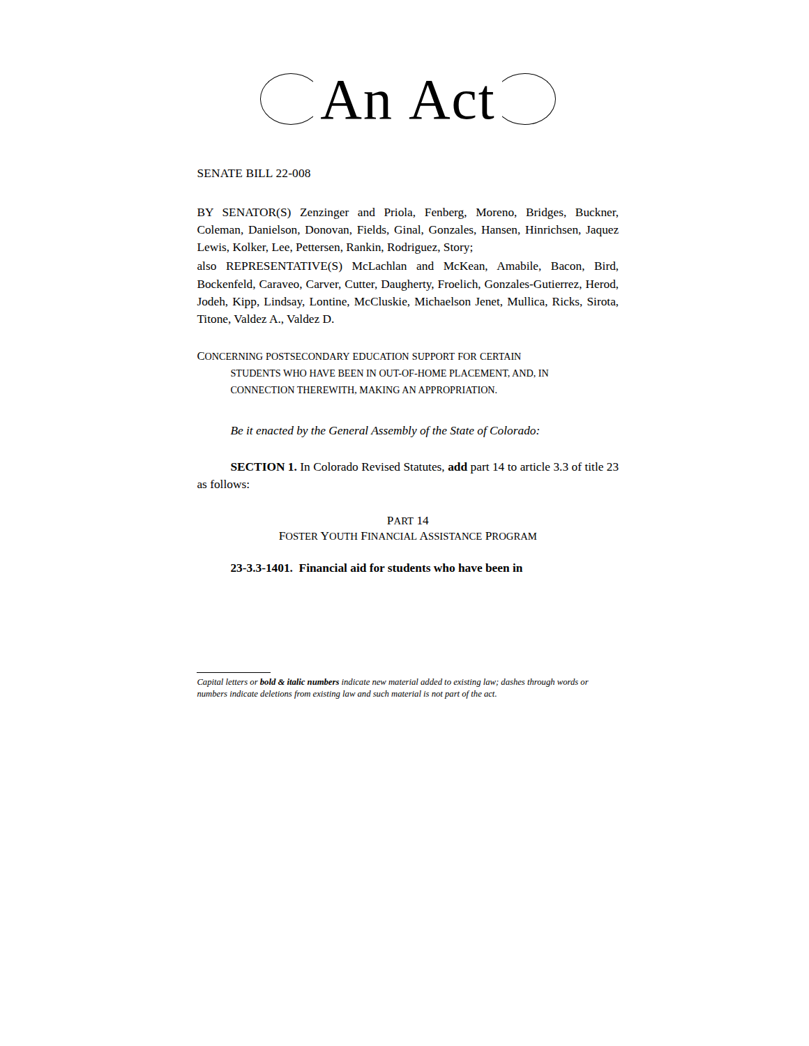An Act
SENATE BILL 22-008
BY SENATOR(S) Zenzinger and Priola, Fenberg, Moreno, Bridges, Buckner, Coleman, Danielson, Donovan, Fields, Ginal, Gonzales, Hansen, Hinrichsen, Jaquez Lewis, Kolker, Lee, Pettersen, Rankin, Rodriguez, Story;
also REPRESENTATIVE(S) McLachlan and McKean, Amabile, Bacon, Bird, Bockenfeld, Caraveo, Carver, Cutter, Daugherty, Froelich, Gonzales-Gutierrez, Herod, Jodeh, Kipp, Lindsay, Lontine, McCluskie, Michaelson Jenet, Mullica, Ricks, Sirota, Titone, Valdez A., Valdez D.
CONCERNING POSTSECONDARY EDUCATION SUPPORT FOR CERTAIN STUDENTS WHO HAVE BEEN IN OUT-OF-HOME PLACEMENT, AND, IN CONNECTION THEREWITH, MAKING AN APPROPRIATION.
Be it enacted by the General Assembly of the State of Colorado:
SECTION 1. In Colorado Revised Statutes, add part 14 to article 3.3 of title 23 as follows:
PART 14 FOSTER YOUTH FINANCIAL ASSISTANCE PROGRAM
23-3.3-1401. Financial aid for students who have been in
Capital letters or bold & italic numbers indicate new material added to existing law; dashes through words or numbers indicate deletions from existing law and such material is not part of the act.